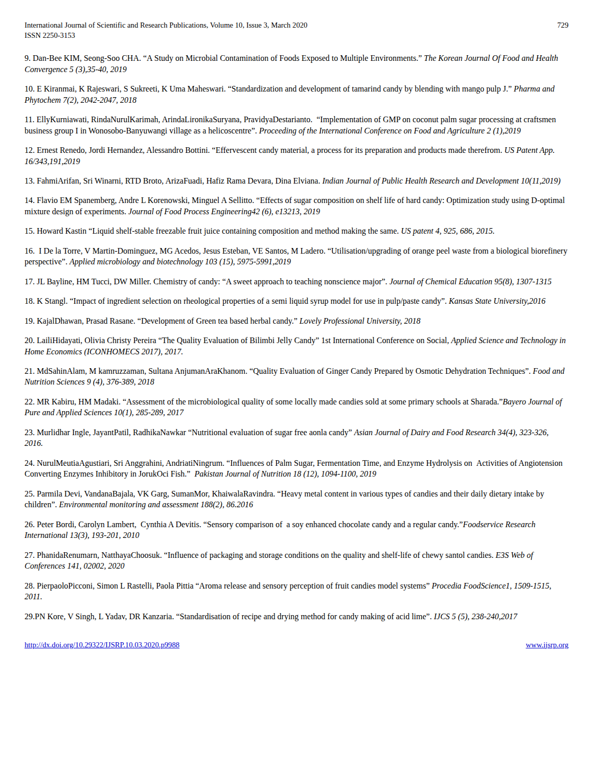International Journal of Scientific and Research Publications, Volume 10, Issue 3, March 2020
729
ISSN 2250-3153
9. Dan-Bee KIM, Seong-Soo CHA. “A Study on Microbial Contamination of Foods Exposed to Multiple Environments.” The Korean Journal Of Food and Health Convergence 5 (3),35-40, 2019
10. E Kiranmai, K Rajeswari, S Sukreeti, K Uma Maheswari. “Standardization and development of tamarind candy by blending with mango pulp J.” Pharma and Phytochem 7(2), 2042-2047, 2018
11. EllyKurniawati, RindaNurulKarimah, ArindaLironikaSuryana, PravidyaDestarianto. “Implementation of GMP on coconut palm sugar processing at craftsmen business group I in Wonosobo-Banyuwangi village as a helicoscentre”. Proceeding of the International Conference on Food and Agriculture 2 (1),2019
12. Ernest Renedo, Jordi Hernandez, Alessandro Bottini. “Effervescent candy material, a process for its preparation and products made therefrom. US Patent App. 16/343,191,2019
13. FahmiArifan, Sri Winarni, RTD Broto, ArizaFuadi, Hafiz Rama Devara, Dina Elviana. Indian Journal of Public Health Research and Development 10(11,2019)
14. Flavio EM Spanemberg, Andre L Korenowski, Minguel A Sellitto. “Effects of sugar composition on shelf life of hard candy: Optimization study using D-optimal mixture design of experiments. Journal of Food Process Engineering42 (6), e13213, 2019
15. Howard Kastin “Liquid shelf-stable freezable fruit juice containing composition and method making the same. US patent 4, 925, 686, 2015.
16. I De la Torre, V Martin-Dominguez, MG Acedos, Jesus Esteban, VE Santos, M Ladero. “Utilisation/upgrading of orange peel waste from a biological biorefinery perspective”. Applied microbiology and biotechnology 103 (15), 5975-5991,2019
17. JL Bayline, HM Tucci, DW Miller. Chemistry of candy: “A sweet approach to teaching nonscience major”. Journal of Chemical Education 95(8), 1307-1315
18. K Stangl. “Impact of ingredient selection on rheological properties of a semi liquid syrup model for use in pulp/paste candy”. Kansas State University,2016
19. KajalDhawan, Prasad Rasane. “Development of Green tea based herbal candy.” Lovely Professional University, 2018
20. LailiHidayati, Olivia Christy Pereira “The Quality Evaluation of Bilimbi Jelly Candy” 1st International Conference on Social, Applied Science and Technology in Home Economics (ICONHOMECS 2017), 2017.
21. MdSahinAlam, M kamruzzaman, Sultana AnjumanAraKhanom. “Quality Evaluation of Ginger Candy Prepared by Osmotic Dehydration Techniques”. Food and Nutrition Sciences 9 (4), 376-389, 2018
22. MR Kabiru, HM Madaki. “Assessment of the microbiological quality of some locally made candies sold at some primary schools at Sharada.”Bayero Journal of Pure and Applied Sciences 10(1), 285-289, 2017
23. Murlidhar Ingle, JayantPatil, RadhikaNawkar “Nutritional evaluation of sugar free aonla candy” Asian Journal of Dairy and Food Research 34(4), 323-326, 2016.
24. NurulMeutiaAgustiari, Sri Anggrahini, AndriatiNingrum. “Influences of Palm Sugar, Fermentation Time, and Enzyme Hydrolysis on Activities of Angiotension Converting Enzymes Inhibitory in JorukOci Fish.” Pakistan Journal of Nutrition 18 (12), 1094-1100, 2019
25. Parmila Devi, VandanaBajala, VK Garg, SumanMor, KhaiwalaRavindra. “Heavy metal content in various types of candies and their daily dietary intake by children”. Environmental monitoring and assessment 188(2), 86.2016
26. Peter Bordi, Carolyn Lambert, Cynthia A Devitis. “Sensory comparison of a soy enhanced chocolate candy and a regular candy.”Foodservice Research International 13(3), 193-201, 2010
27. PhanidaRenumarn, NatthayaChoosuk. “Influence of packaging and storage conditions on the quality and shelf-life of chewy santol candies. E3S Web of Conferences 141, 02002, 2020
28. PierpaoloPicconi, Simon L Rastelli, Paola Pittia “Aroma release and sensory perception of fruit candies model systems” Procedia FoodScience1, 1509-1515, 2011.
29.PN Kore, V Singh, L Yadav, DR Kanzaria. “Standardisation of recipe and drying method for candy making of acid lime”. IJCS 5 (5), 238-240,2017
http://dx.doi.org/10.29322/IJSRP.10.03.2020.p9988
www.ijsrp.org